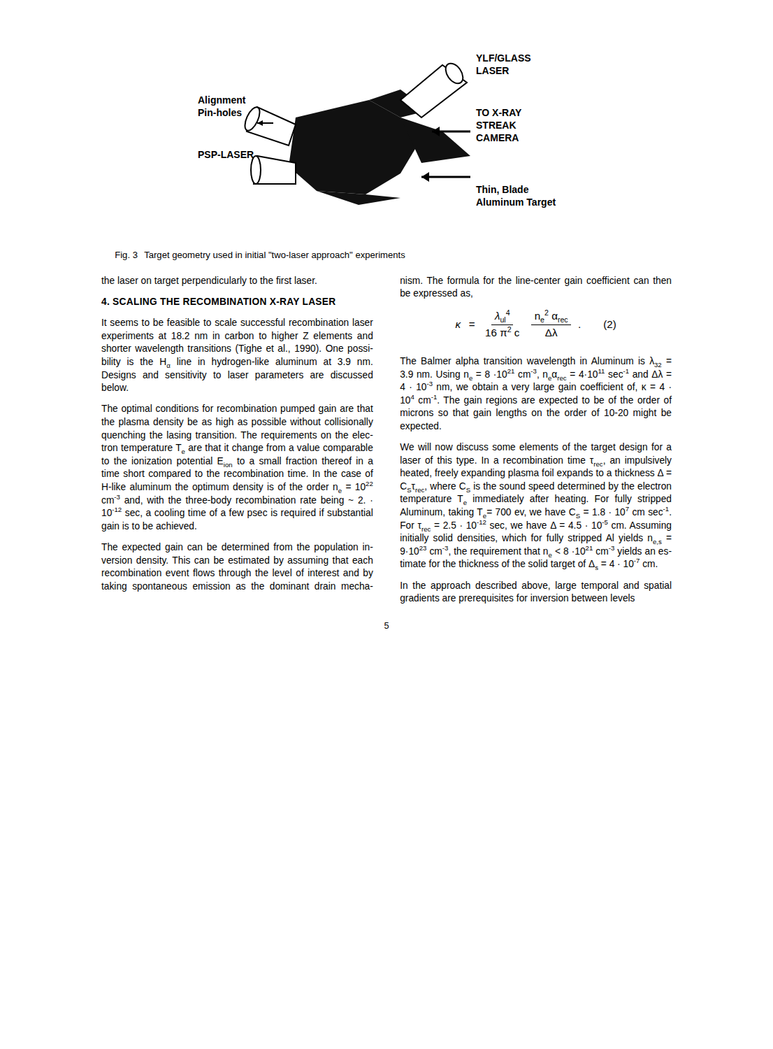YLF/GLASS LASER Alignment Pin-holes TO X-RAY STREAK CAMERA PSP-LASER Thin, Blade Aluminum Target
Fig. 3 Target geometry used in initial "two-laser approach" experiments
the laser on target perpendicularly to the first laser.
4. Scaling the Recombi­nation X-Ray Laser
It seems to be feasible to scale successful recombination laser experiments at 18.2 nm in carbon to higher Z elements and shorter wavelength transitions (Tighe et al., 1990). One possibility is the Hα line in hydrogen-like aluminum at 3.9 nm. Designs and sensitivity to laser parameters are discussed below.
The optimal conditions for recombination pumped gain are that the plasma density be as high as possible without collisionally quenching the lasing transition. The requirements on the electron temperature Te are that it change from a value comparable to the ionization potential Eion to a small fraction thereof in a time short compared to the recombination time. In the case of H-like aluminum the optimum density is of the order ne = 1022 cm-3 and, with the three-body recombination rate being ~ 2. · 10-12 sec, a cooling time of a few psec is required if substantial gain is to be achieved.
The expected gain can be determined from the population inversion density. This can be estimated by assuming that each recombination event flows through the level of interest and by taking spontaneous emission as the dominant drain mechanism. The formula for the line-center gain coefficient can then be expressed as,
κ = λul4 16 π2 c ne2 αrec Δλ . (2)
The Balmer alpha transition wavelength in Aluminum is λ32 = 3.9 nm. Using ne = 8 ·1021 cm-3, neαrec = 4·1011 sec-1 and Δλ = 4 · 10-3 nm, we obtain a very large gain coefficient of, κ = 4 · 104 cm-1. The gain regions are expected to be of the order of microns so that gain lengths on the order of 10-20 might be expected.
We will now discuss some elements of the target design for a laser of this type. In a recombination time τrec, an impulsively heated, freely expanding plasma foil expands to a thickness Δ = CSτrec, where CS is the sound speed determined by the electron temperature Te immediately after heating. For fully stripped Aluminum, taking Te= 700 ev, we have CS = 1.8 · 107 cm sec-1. For τrec = 2.5 · 10-12 sec, we have Δ = 4.5 · 10-5 cm. Assuming initially solid densities, which for fully stripped Al yields ne,s = 9·1023 cm-3, the requirement that ne < 8 ·1021 cm-3 yields an estimate for the thickness of the solid target of Δs = 4 · 10-7 cm.
In the approach described above, large temporal and spatial gradients are prerequisites for inversion between levels
5